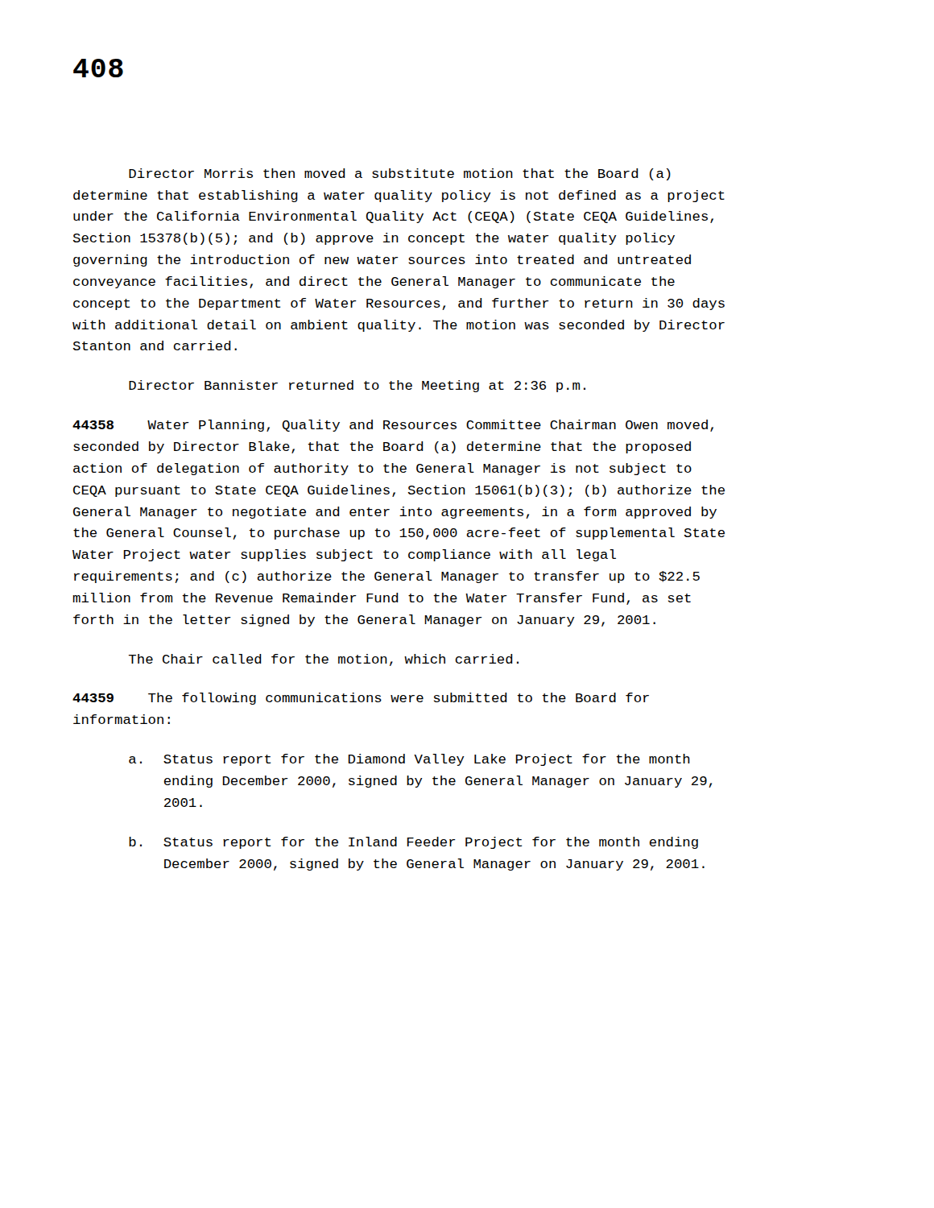408
Director Morris then moved a substitute motion that the Board (a) determine that establishing a water quality policy is not defined as a project under the California Environmental Quality Act (CEQA) (State CEQA Guidelines, Section 15378(b)(5); and (b) approve in concept the water quality policy governing the introduction of new water sources into treated and untreated conveyance facilities, and direct the General Manager to communicate the concept to the Department of Water Resources, and further to return in 30 days with additional detail on ambient quality. The motion was seconded by Director Stanton and carried.
Director Bannister returned to the Meeting at 2:36 p.m.
44358 Water Planning, Quality and Resources Committee Chairman Owen moved, seconded by Director Blake, that the Board (a) determine that the proposed action of delegation of authority to the General Manager is not subject to CEQA pursuant to State CEQA Guidelines, Section 15061(b)(3); (b) authorize the General Manager to negotiate and enter into agreements, in a form approved by the General Counsel, to purchase up to 150,000 acre-feet of supplemental State Water Project water supplies subject to compliance with all legal requirements; and (c) authorize the General Manager to transfer up to $22.5 million from the Revenue Remainder Fund to the Water Transfer Fund, as set forth in the letter signed by the General Manager on January 29, 2001.
The Chair called for the motion, which carried.
44359 The following communications were submitted to the Board for information:
a. Status report for the Diamond Valley Lake Project for the month ending December 2000, signed by the General Manager on January 29, 2001.
b. Status report for the Inland Feeder Project for the month ending December 2000, signed by the General Manager on January 29, 2001.